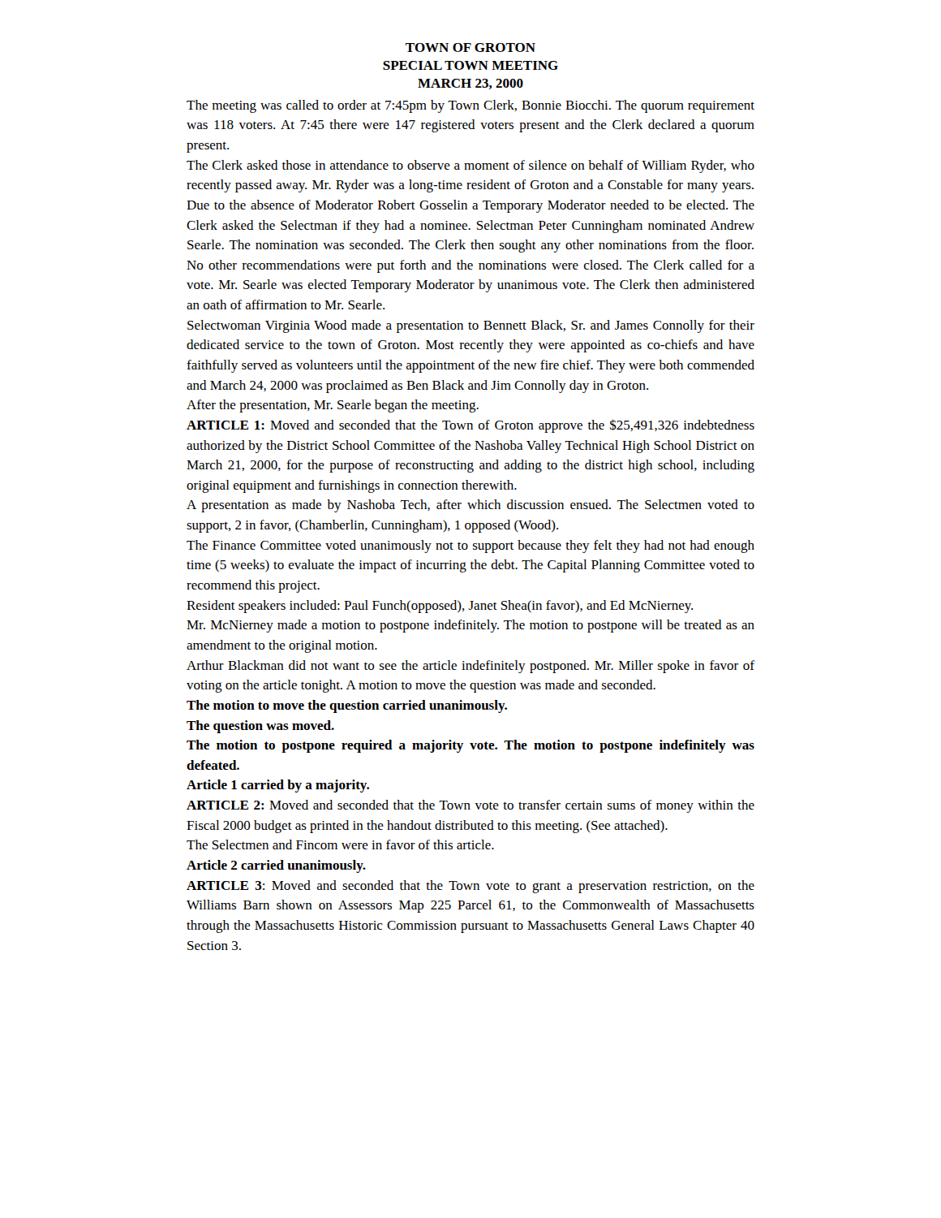TOWN OF GROTON
SPECIAL TOWN MEETING
MARCH 23, 2000
The meeting was called to order at 7:45pm by Town Clerk, Bonnie Biocchi. The quorum requirement was 118 voters. At 7:45 there were 147 registered voters present and the Clerk declared a quorum present.
The Clerk asked those in attendance to observe a moment of silence on behalf of William Ryder, who recently passed away. Mr. Ryder was a long-time resident of Groton and a Constable for many years. Due to the absence of Moderator Robert Gosselin a Temporary Moderator needed to be elected. The Clerk asked the Selectman if they had a nominee. Selectman Peter Cunningham nominated Andrew Searle. The nomination was seconded. The Clerk then sought any other nominations from the floor. No other recommendations were put forth and the nominations were closed. The Clerk called for a vote. Mr. Searle was elected Temporary Moderator by unanimous vote. The Clerk then administered an oath of affirmation to Mr. Searle.
Selectwoman Virginia Wood made a presentation to Bennett Black, Sr. and James Connolly for their dedicated service to the town of Groton. Most recently they were appointed as co-chiefs and have faithfully served as volunteers until the appointment of the new fire chief. They were both commended and March 24, 2000 was proclaimed as Ben Black and Jim Connolly day in Groton.
After the presentation, Mr. Searle began the meeting.
ARTICLE 1: Moved and seconded that the Town of Groton approve the $25,491,326 indebtedness authorized by the District School Committee of the Nashoba Valley Technical High School District on March 21, 2000, for the purpose of reconstructing and adding to the district high school, including original equipment and furnishings in connection therewith.
A presentation as made by Nashoba Tech, after which discussion ensued. The Selectmen voted to support, 2 in favor, (Chamberlin, Cunningham), 1 opposed (Wood).
The Finance Committee voted unanimously not to support because they felt they had not had enough time (5 weeks) to evaluate the impact of incurring the debt. The Capital Planning Committee voted to recommend this project.
Resident speakers included: Paul Funch(opposed), Janet Shea(in favor), and Ed McNierney.
Mr. McNierney made a motion to postpone indefinitely. The motion to postpone will be treated as an amendment to the original motion.
Arthur Blackman did not want to see the article indefinitely postponed. Mr. Miller spoke in favor of voting on the article tonight. A motion to move the question was made and seconded.
The motion to move the question carried unanimously.
The question was moved.
The motion to postpone required a majority vote. The motion to postpone indefinitely was defeated.
Article 1 carried by a majority.
ARTICLE 2: Moved and seconded that the Town vote to transfer certain sums of money within the Fiscal 2000 budget as printed in the handout distributed to this meeting. (See attached).
The Selectmen and Fincom were in favor of this article.
Article 2 carried unanimously.
ARTICLE 3: Moved and seconded that the Town vote to grant a preservation restriction, on the Williams Barn shown on Assessors Map 225 Parcel 61, to the Commonwealth of Massachusetts through the Massachusetts Historic Commission pursuant to Massachusetts General Laws Chapter 40 Section 3.